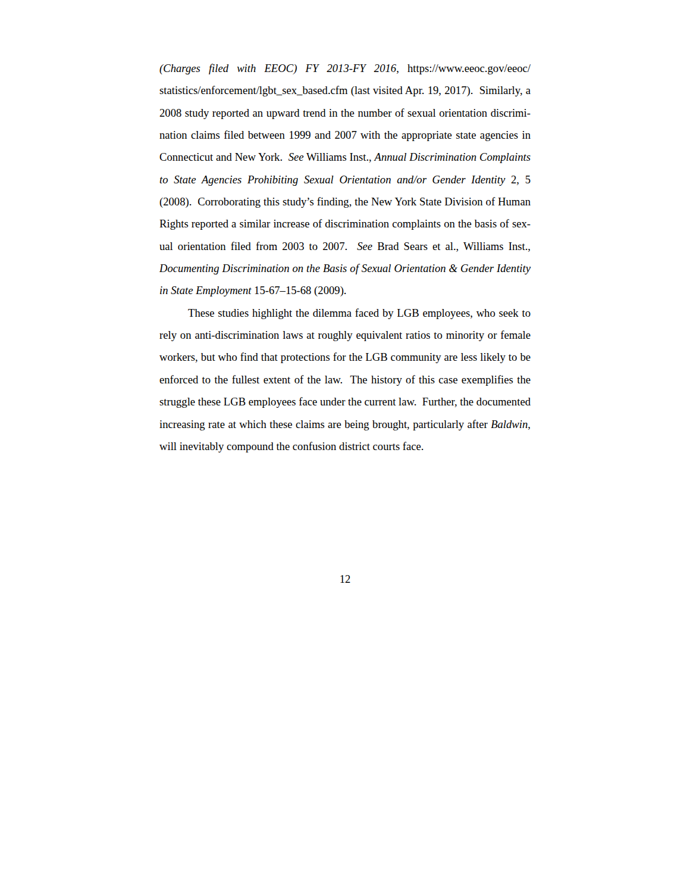(Charges filed with EEOC) FY 2013-FY 2016, https://www.eeoc.gov/eeoc/ statistics/enforcement/lgbt_sex_based.cfm (last visited Apr. 19, 2017). Similarly, a 2008 study reported an upward trend in the number of sexual orientation discrimination claims filed between 1999 and 2007 with the appropriate state agencies in Connecticut and New York. See Williams Inst., Annual Discrimination Complaints to State Agencies Prohibiting Sexual Orientation and/or Gender Identity 2, 5 (2008). Corroborating this study’s finding, the New York State Division of Human Rights reported a similar increase of discrimination complaints on the basis of sexual orientation filed from 2003 to 2007. See Brad Sears et al., Williams Inst., Documenting Discrimination on the Basis of Sexual Orientation & Gender Identity in State Employment 15-67–15-68 (2009).
These studies highlight the dilemma faced by LGB employees, who seek to rely on anti-discrimination laws at roughly equivalent ratios to minority or female workers, but who find that protections for the LGB community are less likely to be enforced to the fullest extent of the law. The history of this case exemplifies the struggle these LGB employees face under the current law. Further, the documented increasing rate at which these claims are being brought, particularly after Baldwin, will inevitably compound the confusion district courts face.
12